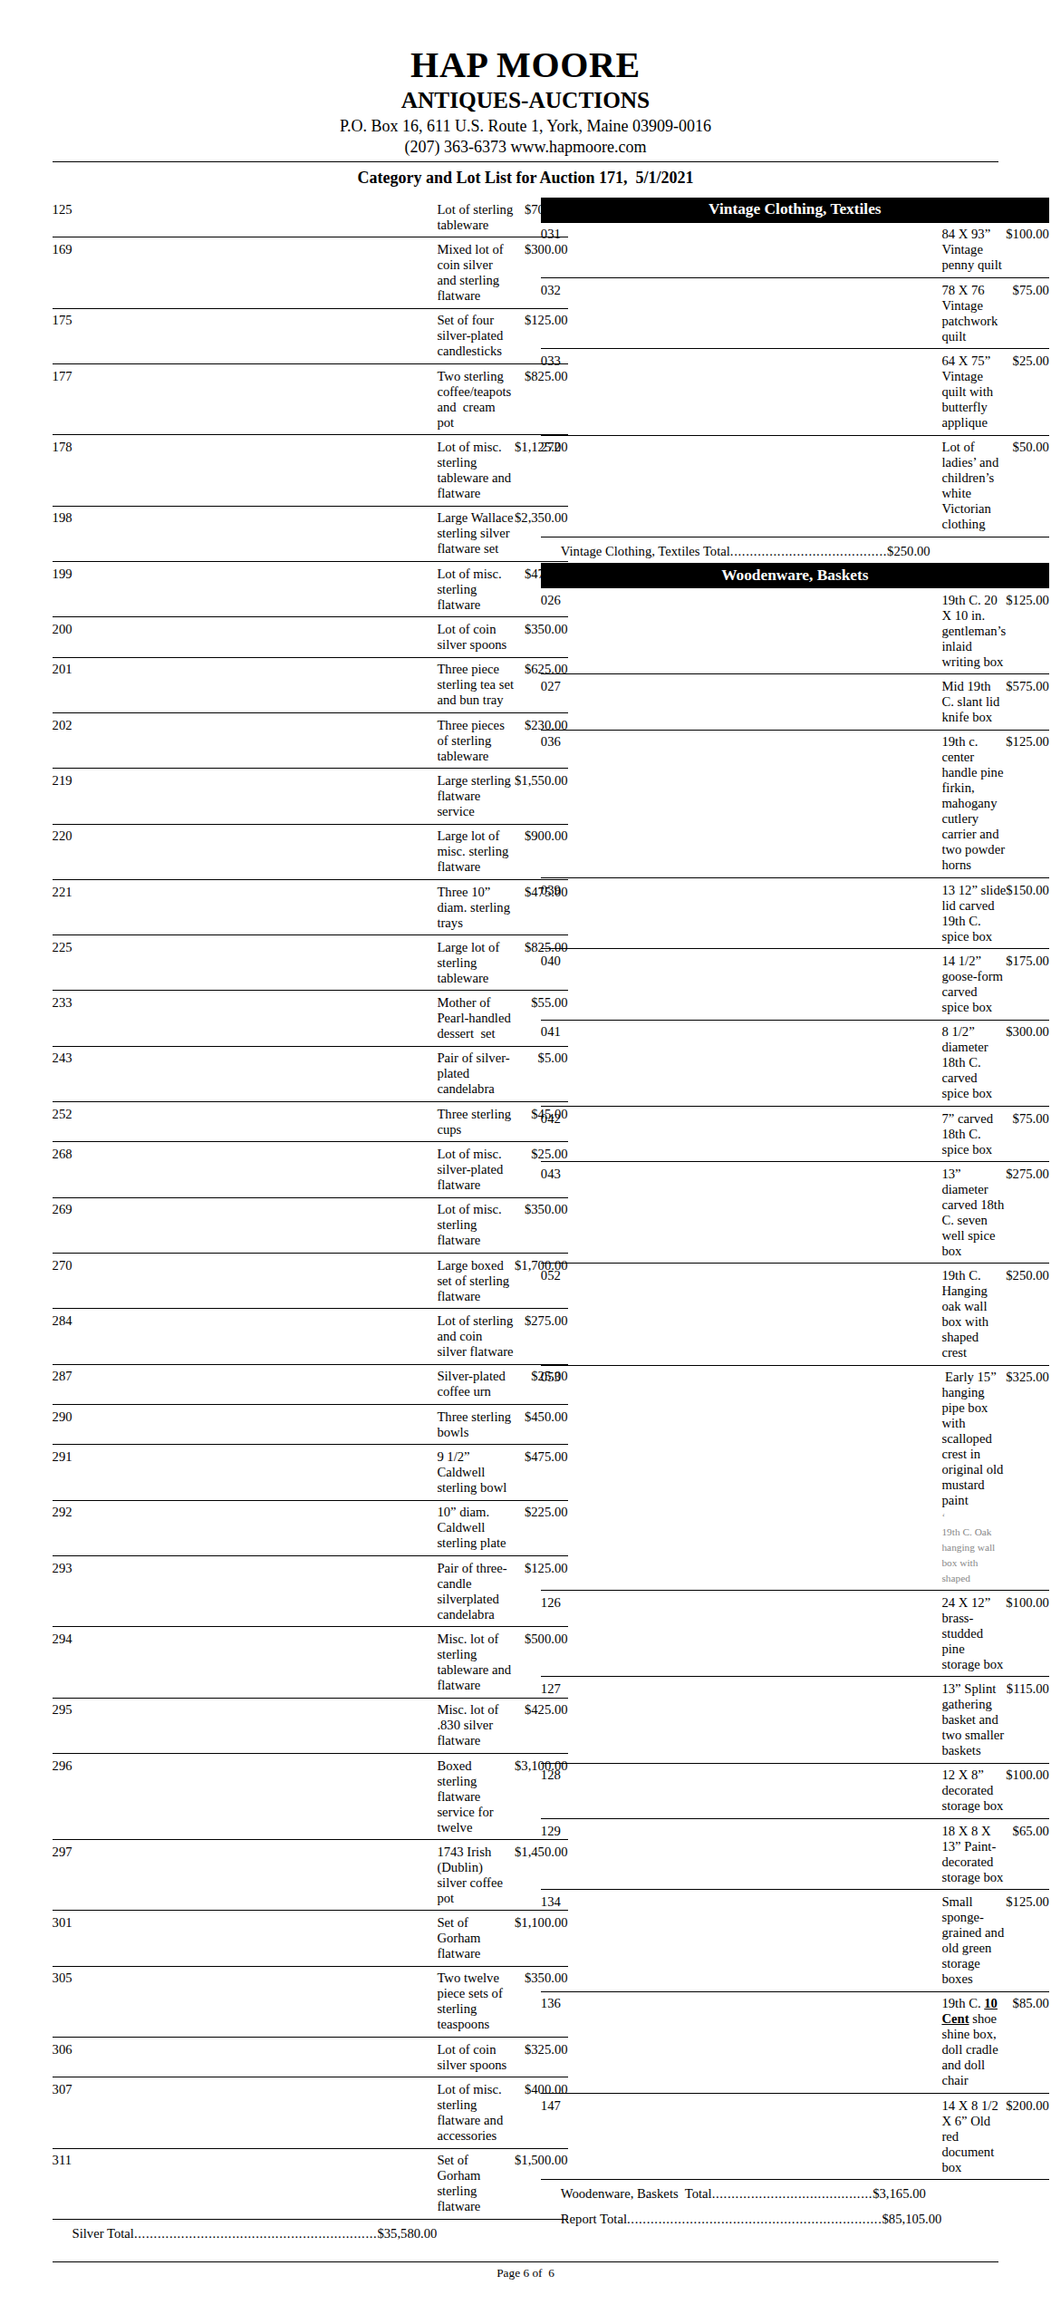HAP MOORE
ANTIQUES-AUCTIONS
P.O. Box 16, 611 U.S. Route 1, York, Maine 03909-0016
(207) 363-6373 www.hapmoore.com
Category and Lot List for Auction 171, 5/1/2021
| 125 | Lot of sterling tableware | $700.00 |
| 169 | Mixed lot of coin silver and sterling flatware | $300.00 |
| 175 | Set of four silver-plated candlesticks | $125.00 |
| 177 | Two sterling coffee/teapots and cream pot | $825.00 |
| 178 | Lot of misc. sterling tableware and flatware | $1,125.00 |
| 198 | Large Wallace sterling silver flatware set | $2,350.00 |
| 199 | Lot of misc. sterling flatware | $475.00 |
| 200 | Lot of coin silver spoons | $350.00 |
| 201 | Three piece sterling tea set and bun tray | $625.00 |
| 202 | Three pieces of sterling tableware | $230.00 |
| 219 | Large sterling flatware service | $1,550.00 |
| 220 | Large lot of misc. sterling flatware | $900.00 |
| 221 | Three 10” diam. sterling trays | $475.00 |
| 225 | Large lot of sterling tableware | $825.00 |
| 233 | Mother of Pearl-handled dessert set | $55.00 |
| 243 | Pair of silver-plated candelabra | $5.00 |
| 252 | Three sterling cups | $45.00 |
| 268 | Lot of misc. silver-plated flatware | $25.00 |
| 269 | Lot of misc. sterling flatware | $350.00 |
| 270 | Large boxed set of sterling flatware | $1,700.00 |
| 284 | Lot of sterling and coin silver flatware | $275.00 |
| 287 | Silver-plated coffee urn | $25.00 |
| 290 | Three sterling bowls | $450.00 |
| 291 | 9 1/2” Caldwell sterling bowl | $475.00 |
| 292 | 10” diam. Caldwell sterling plate | $225.00 |
| 293 | Pair of three-candle silverplated candelabra | $125.00 |
| 294 | Misc. lot of sterling tableware and flatware | $500.00 |
| 295 | Misc. lot of .830 silver flatware | $425.00 |
| 296 | Boxed sterling flatware service for twelve | $3,100.00 |
| 297 | 1743 Irish (Dublin) silver coffee pot | $1,450.00 |
| 301 | Set of Gorham flatware | $1,100.00 |
| 305 | Two twelve piece sets of sterling teaspoons | $350.00 |
| 306 | Lot of coin silver spoons | $325.00 |
| 307 | Lot of misc. sterling flatware and accessories | $400.00 |
| 311 | Set of Gorham sterling flatware | $1,500.00 |
| Silver Total .............................................................. $35,580.00 |
| Vintage Clothing, Textiles |
| 031 | 84 X 93” Vintage penny quilt | $100.00 |
| 032 | 78 X 76 Vintage patchwork quilt | $75.00 |
| 033 | 64 X 75” Vintage quilt with butterfly applique | $25.00 |
| 272 | Lot of ladies’ and children’s white Victorian clothing | $50.00 |
| Vintage Clothing, Textiles Total ........................................ $250.00 |
| Woodenware, Baskets |
| 026 | 19th C. 20 X 10 in. gentleman’s inlaid writing box | $125.00 |
| 027 | Mid 19th C. slant lid knife box | $575.00 |
| 036 | 19th c. center handle pine firkin, mahogany cutlery carrier and two powder horns | $125.00 |
| 039 | 13 12” slide lid carved 19th C. spice box | $150.00 |
| 040 | 14 1/2” goose-form carved spice box | $175.00 |
| 041 | 8 1/2” diameter 18th C. carved spice box | $300.00 |
| 042 | 7” carved 18th C. spice box | $75.00 |
| 043 | 13” diameter carved 18th C. seven well spice box | $275.00 |
| 052 | 19th C. Hanging oak wall box with shaped crest | $250.00 |
| 053 | Early 15” hanging pipe box with scalloped crest in original old mustard paint ‘ 19th C. Oak hanging wall box with shaped | $325.00 |
| 126 | 24 X 12” brass-studded pine storage box | $100.00 |
| 127 | 13” Splint gathering basket and two smaller baskets | $115.00 |
| 128 | 12 X 8” decorated storage box | $100.00 |
| 129 | 18 X 8 X 13” Paint-decorated storage box | $65.00 |
| 134 | Small sponge-grained and old green storage boxes | $125.00 |
| 136 | 19th C. 10 Cent shoe shine box, doll cradle and doll chair | $85.00 |
| 147 | 14 X 8 1/2 X 6” Old red document box | $200.00 |
| Woodenware, Baskets Total ......................................... $3,165.00 |
| Report Total ................................................................. $85,105.00 |
Page 6 of 6